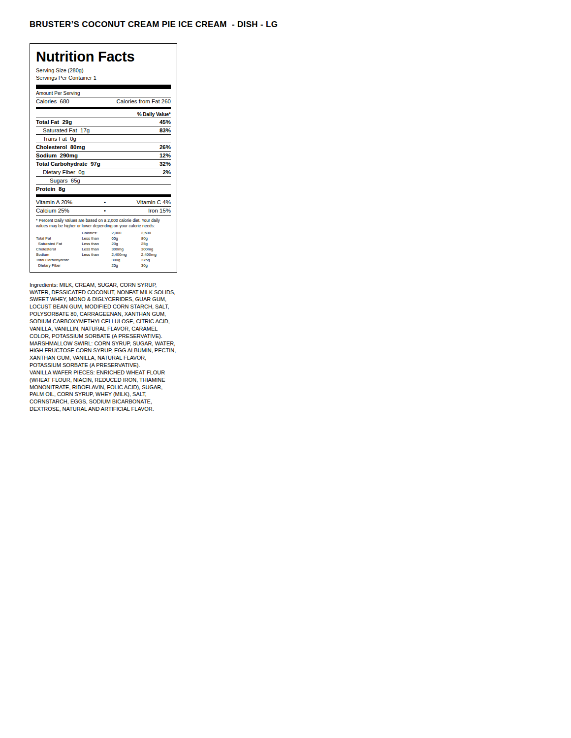BRUSTER’S COCONUT CREAM PIE ICE CREAM - DISH - LG
Nutrition Facts
Serving Size (280g)
Servings Per Container 1
Amount Per Serving
| Calories 680 | Calories from Fat 260 |
| % Daily Value* |
| Total Fat 29g | 45% |
| Saturated Fat 17g | 83% |
| Trans Fat 0g | |
| Cholesterol 80mg | 26% |
| Sodium 290mg | 12% |
| Total Carbohydrate 97g | 32% |
| Dietary Fiber 0g | 2% |
| Sugars 65g | |
| Protein 8g | |
| Vitamin A 20% | • | Vitamin C 4% |
| Calcium 25% | • | Iron 15% |
* Percent Daily Values are based on a 2,000 calorie diet. Your daily values may be higher or lower depending on your calorie needs:
| | Calories: | 2,000 | 2,500 |
| Total Fat | Less than | 65g | 80g |
| Saturated Fat | Less than | 20g | 25g |
| Cholesterol | Less than | 300mg | 300mg |
| Sodium | Less than | 2,400mg | 2,400mg |
| Total Carbohydrate | | 300g | 375g |
| Dietary Fiber | | 25g | 30g |
Ingredients: MILK, CREAM, SUGAR, CORN SYRUP, WATER, DESSICATED COCONUT, NONFAT MILK SOLIDS, SWEET WHEY, MONO & DIGLYCERIDES, GUAR GUM, LOCUST BEAN GUM, MODIFIED CORN STARCH, SALT, POLYSORBATE 80, CARRAGEENAN, XANTHAN GUM, SODIUM CARBOXYMETHYLCELLULOSE, CITRIC ACID, VANILLA, VANILLIN, NATURAL FLAVOR, CARAMEL COLOR, POTASSIUM SORBATE (A PRESERVATIVE).
MARSHMALLOW SWIRL: CORN SYRUP, SUGAR, WATER, HIGH FRUCTOSE CORN SYRUP, EGG ALBUMIN, PECTIN, XANTHAN GUM, VANILLA, NATURAL FLAVOR, POTASSIUM SORBATE (A PRESERVATIVE).
VANILLA WAFER PIECES: ENRICHED WHEAT FLOUR (WHEAT FLOUR, NIACIN, REDUCED IRON, THIAMINE MONONITRATE, RIBOFLAVIN, FOLIC ACID), SUGAR, PALM OIL, CORN SYRUP, WHEY (MILK), SALT, CORNSTARCH, EGGS, SODIUM BICARBONATE, DEXTROSE, NATURAL AND ARTIFICIAL FLAVOR.